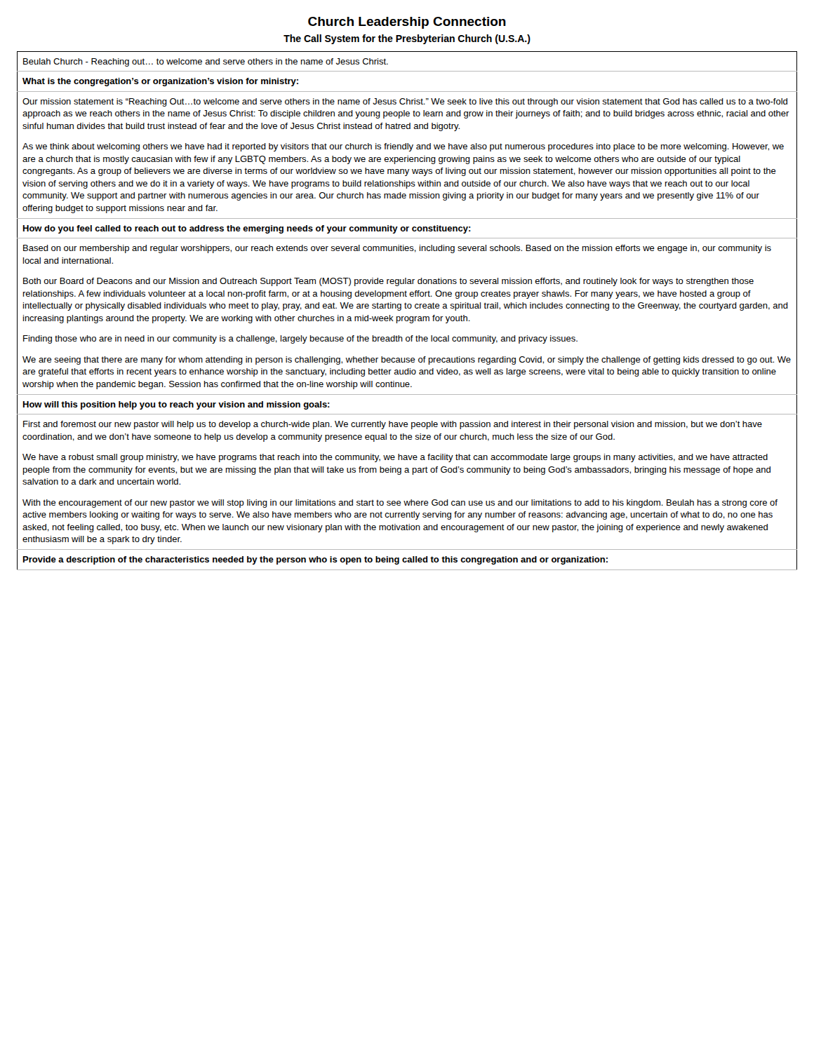Church Leadership Connection
The Call System for the Presbyterian Church (U.S.A.)
| Beulah Church - Reaching out… to welcome and serve others in the name of Jesus Christ. |
| What is the congregation’s or organization’s vision for ministry: |
| Our mission statement is “Reaching Out…to welcome and serve others in the name of Jesus Christ.” We seek to live this out through our vision statement that God has called us to a two-fold approach as we reach others in the name of Jesus Christ: To disciple children and young people to learn and grow in their journeys of faith; and to build bridges across ethnic, racial and other sinful human divides that build trust instead of fear and the love of Jesus Christ instead of hatred and bigotry. As we think about welcoming others we have had it reported by visitors that our church is friendly and we have also put numerous procedures into place to be more welcoming. However, we are a church that is mostly caucasian with few if any LGBTQ members. As a body we are experiencing growing pains as we seek to welcome others who are outside of our typical congregants. As a group of believers we are diverse in terms of our worldview so we have many ways of living out our mission statement, however our mission opportunities all point to the vision of serving others and we do it in a variety of ways. We have programs to build relationships within and outside of our church. We also have ways that we reach out to our local community. We support and partner with numerous agencies in our area. Our church has made mission giving a priority in our budget for many years and we presently give 11% of our offering budget to support missions near and far. |
| How do you feel called to reach out to address the emerging needs of your community or constituency: |
| Based on our membership and regular worshippers, our reach extends over several communities, including several schools. Based on the mission efforts we engage in, our community is local and international. Both our Board of Deacons and our Mission and Outreach Support Team (MOST) provide regular donations to several mission efforts, and routinely look for ways to strengthen those relationships. A few individuals volunteer at a local non-profit farm, or at a housing development effort. One group creates prayer shawls. For many years, we have hosted a group of intellectually or physically disabled individuals who meet to play, pray, and eat. We are starting to create a spiritual trail, which includes connecting to the Greenway, the courtyard garden, and increasing plantings around the property. We are working with other churches in a mid-week program for youth. Finding those who are in need in our community is a challenge, largely because of the breadth of the local community, and privacy issues. We are seeing that there are many for whom attending in person is challenging, whether because of precautions regarding Covid, or simply the challenge of getting kids dressed to go out. We are grateful that efforts in recent years to enhance worship in the sanctuary, including better audio and video, as well as large screens, were vital to being able to quickly transition to online worship when the pandemic began. Session has confirmed that the on-line worship will continue. |
| How will this position help you to reach your vision and mission goals: |
| First and foremost our new pastor will help us to develop a church-wide plan. We currently have people with passion and interest in their personal vision and mission, but we don’t have coordination, and we don’t have someone to help us develop a community presence equal to the size of our church, much less the size of our God. We have a robust small group ministry, we have programs that reach into the community, we have a facility that can accommodate large groups in many activities, and we have attracted people from the community for events, but we are missing the plan that will take us from being a part of God’s community to being God’s ambassadors, bringing his message of hope and salvation to a dark and uncertain world. With the encouragement of our new pastor we will stop living in our limitations and start to see where God can use us and our limitations to add to his kingdom. Beulah has a strong core of active members looking or waiting for ways to serve. We also have members who are not currently serving for any number of reasons: advancing age, uncertain of what to do, no one has asked, not feeling called, too busy, etc. When we launch our new visionary plan with the motivation and encouragement of our new pastor, the joining of experience and newly awakened enthusiasm will be a spark to dry tinder. |
| Provide a description of the characteristics needed by the person who is open to being called to this congregation and or organization: |